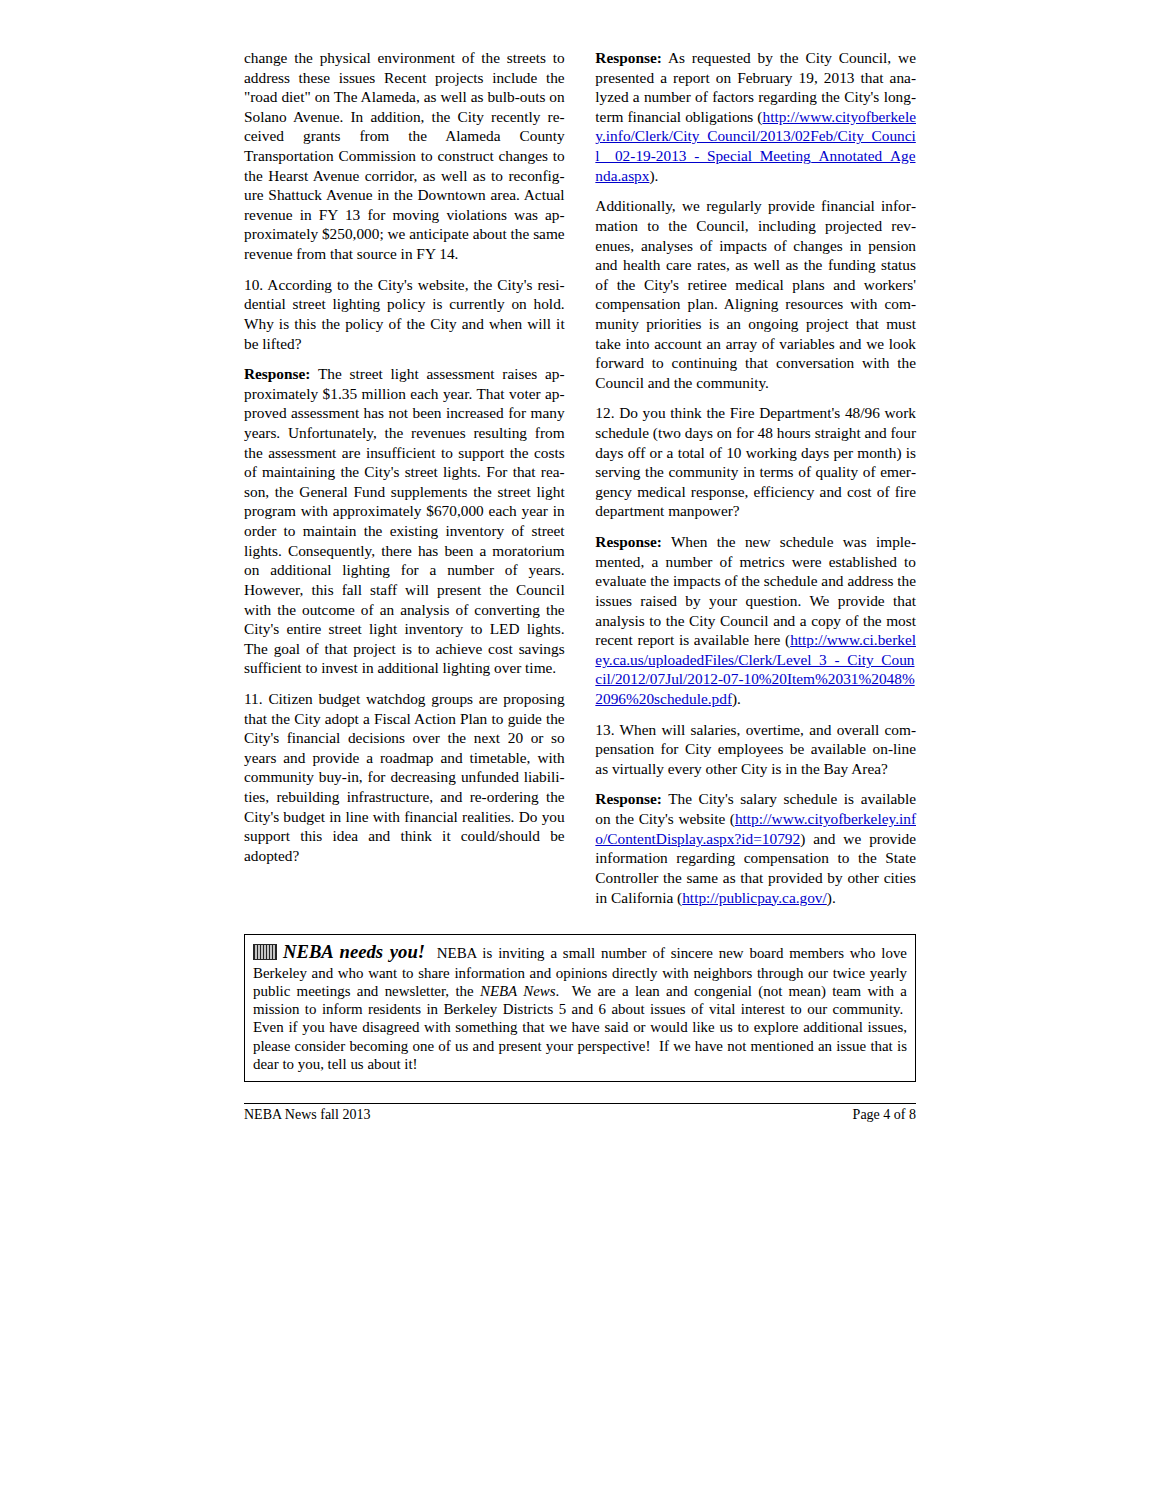change the physical environment of the streets to address these issues Recent projects include the "road diet" on The Alameda, as well as bulb-outs on Solano Avenue. In addition, the City recently received grants from the Alameda County Transportation Commission to construct changes to the Hearst Avenue corridor, as well as to reconfigure Shattuck Avenue in the Downtown area. Actual revenue in FY 13 for moving violations was approximately $250,000; we anticipate about the same revenue from that source in FY 14.
10. According to the City's website, the City's residential street lighting policy is currently on hold. Why is this the policy of the City and when will it be lifted?
Response: The street light assessment raises approximately $1.35 million each year. That voter approved assessment has not been increased for many years. Unfortunately, the revenues resulting from the assessment are insufficient to support the costs of maintaining the City's street lights. For that reason, the General Fund supplements the street light program with approximately $670,000 each year in order to maintain the existing inventory of street lights. Consequently, there has been a moratorium on additional lighting for a number of years. However, this fall staff will present the Council with the outcome of an analysis of converting the City's entire street light inventory to LED lights. The goal of that project is to achieve cost savings sufficient to invest in additional lighting over time.
11. Citizen budget watchdog groups are proposing that the City adopt a Fiscal Action Plan to guide the City's financial decisions over the next 20 or so years and provide a roadmap and timetable, with community buy-in, for decreasing unfunded liabilities, rebuilding infrastructure, and re-ordering the City's budget in line with financial realities. Do you support this idea and think it could/should be adopted?
Response: As requested by the City Council, we presented a report on February 19, 2013 that analyzed a number of factors regarding the City's long-term financial obligations (http://www.cityofberkeley.info/Clerk/City_Council/2013/02Feb/City_Council__02-19-2013_-_Special_Meeting_Annotated_Agenda.aspx).
Additionally, we regularly provide financial information to the Council, including projected revenues, analyses of impacts of changes in pension and health care rates, as well as the funding status of the City's retiree medical plans and workers' compensation plan. Aligning resources with community priorities is an ongoing project that must take into account an array of variables and we look forward to continuing that conversation with the Council and the community.
12. Do you think the Fire Department's 48/96 work schedule (two days on for 48 hours straight and four days off or a total of 10 working days per month) is serving the community in terms of quality of emergency medical response, efficiency and cost of fire department manpower?
Response: When the new schedule was implemented, a number of metrics were established to evaluate the impacts of the schedule and address the issues raised by your question. We provide that analysis to the City Council and a copy of the most recent report is available here (http://www.ci.berkeley.ca.us/uploadedFiles/Clerk/Level_3_-_City_Council/2012/07Jul/2012-07-10%20Item%2031%2048%2096%20schedule.pdf).
13. When will salaries, overtime, and overall compensation for City employees be available on-line as virtually every other City is in the Bay Area?
Response: The City's salary schedule is available on the City's website (http://www.cityofberkeley.info/ContentDisplay.aspx?id=10792) and we provide information regarding compensation to the State Controller the same as that provided by other cities in California (http://publicpay.ca.gov/).
NEBA needs you! NEBA is inviting a small number of sincere new board members who love Berkeley and who want to share information and opinions directly with neighbors through our twice yearly public meetings and newsletter, the NEBA News. We are a lean and congenial (not mean) team with a mission to inform residents in Berkeley Districts 5 and 6 about issues of vital interest to our community. Even if you have disagreed with something that we have said or would like us to explore additional issues, please consider becoming one of us and present your perspective! If we have not mentioned an issue that is dear to you, tell us about it!
NEBA News fall 2013
Page 4 of 8